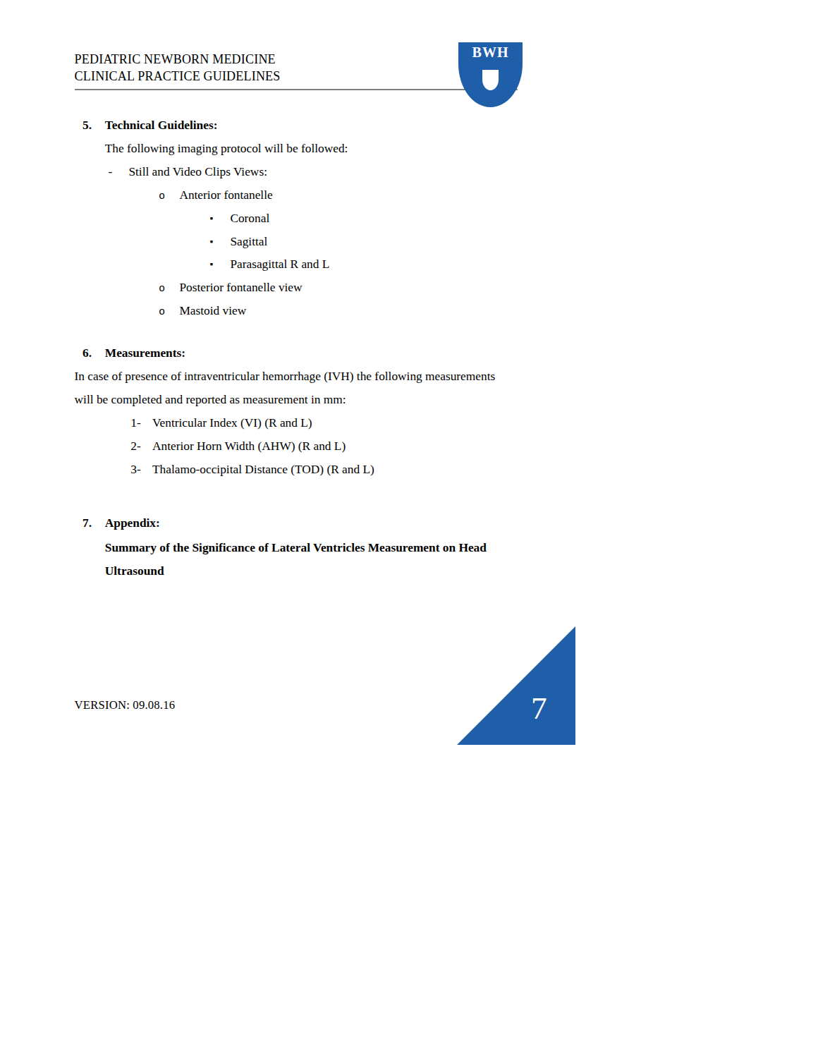PEDIATRIC NEWBORN MEDICINE
CLINICAL PRACTICE GUIDELINES
BWH
Technical Guidelines:
The following imaging protocol will be followed:
Still and Video Clips Views:
Anterior fontanelle
Coronal
Sagittal
Parasagittal R and L
Posterior fontanelle view
Mastoid view
Measurements:
In case of presence of intraventricular hemorrhage (IVH) the following measurements will be completed and reported as measurement in mm:
Ventricular Index (VI) (R and L)
Anterior Horn Width (AHW) (R and L)
Thalamo-occipital Distance (TOD) (R and L)
Appendix:
Summary of the Significance of Lateral Ventricles Measurement on Head Ultrasound
VERSION: 09.08.16
7